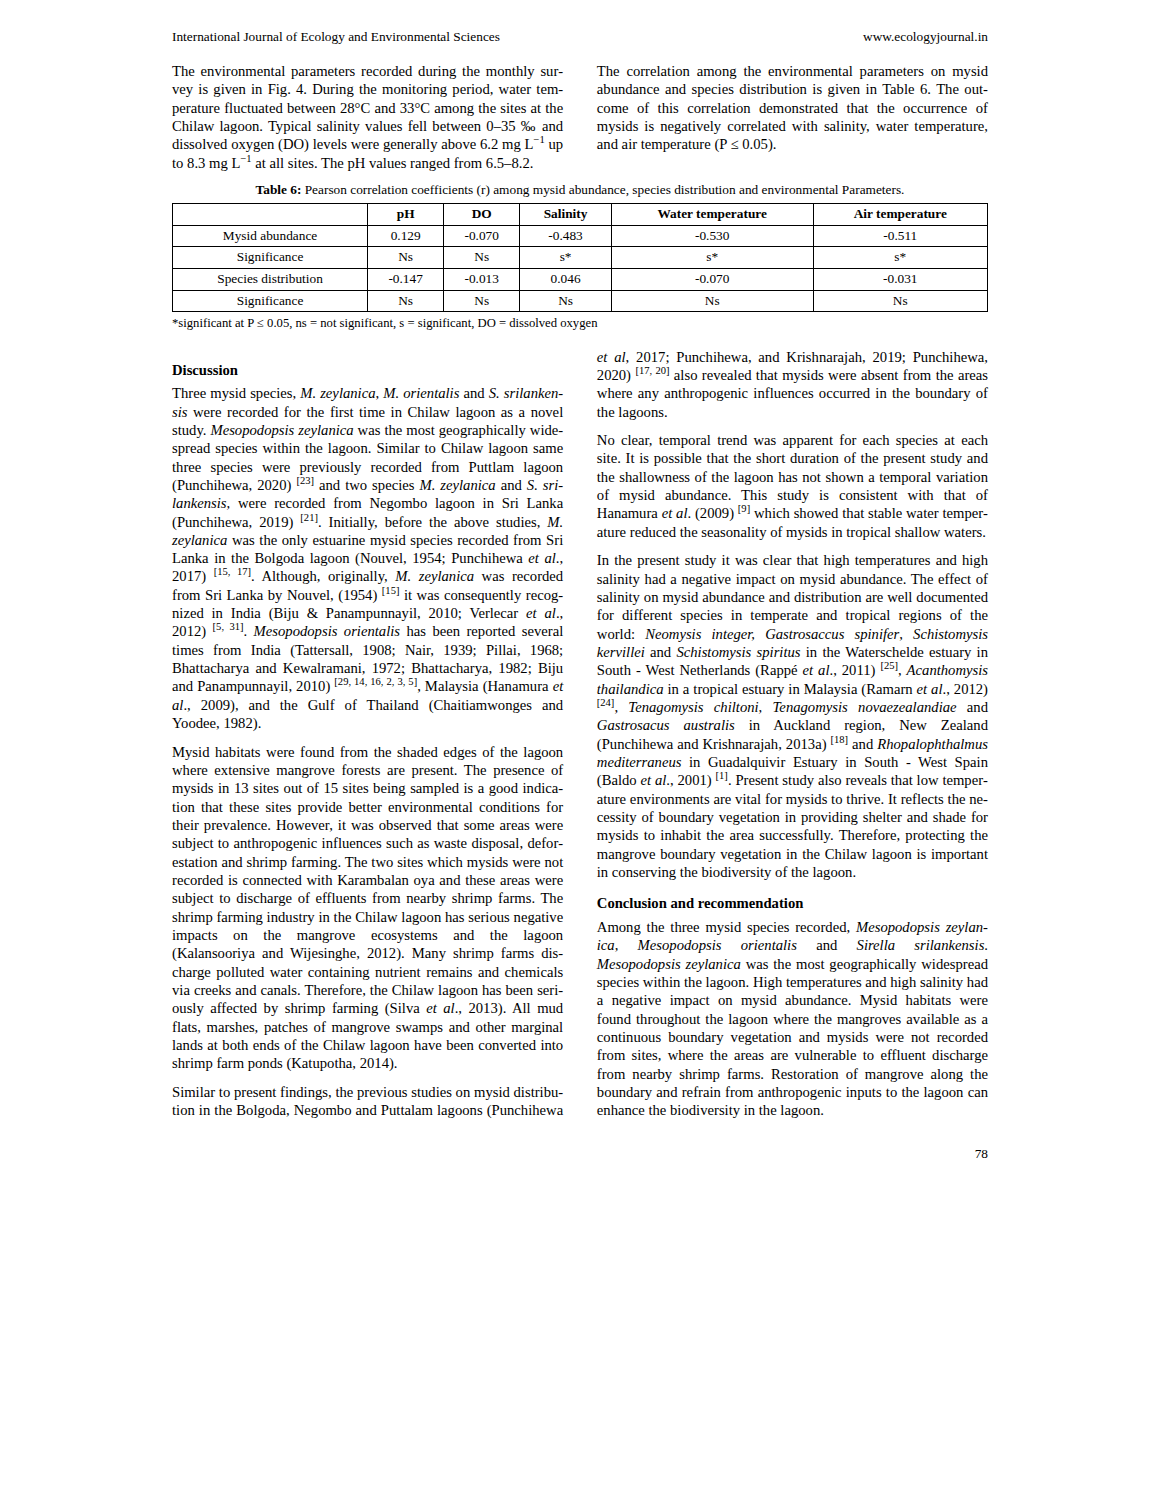International Journal of Ecology and Environmental Sciences www.ecologyjournal.in
The environmental parameters recorded during the monthly survey is given in Fig. 4. During the monitoring period, water temperature fluctuated between 28°C and 33°C among the sites at the Chilaw lagoon. Typical salinity values fell between 0–35 ‰ and dissolved oxygen (DO) levels were generally above 6.2 mg L−1 up to 8.3 mg L−1 at all sites. The pH values ranged from 6.5–8.2.
The correlation among the environmental parameters on mysid abundance and species distribution is given in Table 6. The outcome of this correlation demonstrated that the occurrence of mysids is negatively correlated with salinity, water temperature, and air temperature (P ≤ 0.05).
Table 6: Pearson correlation coefficients (r) among mysid abundance, species distribution and environmental Parameters.
| | pH | DO | Salinity | Water temperature | Air temperature |
| --- | --- | --- | --- | --- | --- |
| Mysid abundance | 0.129 | -0.070 | -0.483 | -0.530 | -0.511 |
| Significance | Ns | Ns | s* | s* | s* |
| Species distribution | -0.147 | -0.013 | 0.046 | -0.070 | -0.031 |
| Significance | Ns | Ns | Ns | Ns | Ns |
*significant at P ≤ 0.05, ns = not significant, s = significant, DO = dissolved oxygen
Discussion
Three mysid species, M. zeylanica, M. orientalis and S. srilankensis were recorded for the first time in Chilaw lagoon as a novel study. Mesopodopsis zeylanica was the most geographically widespread species within the lagoon. Similar to Chilaw lagoon same three species were previously recorded from Puttlam lagoon (Punchihewa, 2020) [23] and two species M. zeylanica and S. srilankensis, were recorded from Negombo lagoon in Sri Lanka (Punchihewa, 2019) [21]. Initially, before the above studies, M. zeylanica was the only estuarine mysid species recorded from Sri Lanka in the Bolgoda lagoon (Nouvel, 1954; Punchihewa et al., 2017) [15, 17]. Although, originally, M. zeylanica was recorded from Sri Lanka by Nouvel, (1954) [15] it was consequently recognized in India (Biju & Panampunnayil, 2010; Verlecar et al., 2012) [5, 31]. Mesopodopsis orientalis has been reported several times from India (Tattersall, 1908; Nair, 1939; Pillai, 1968; Bhattacharya and Kewalramani, 1972; Bhattacharya, 1982; Biju and Panampunnayil, 2010) [29, 14, 16, 2, 3, 5], Malaysia (Hanamura et al., 2009), and the Gulf of Thailand (Chaitiamwonges and Yoodee, 1982).
Mysid habitats were found from the shaded edges of the lagoon where extensive mangrove forests are present. The presence of mysids in 13 sites out of 15 sites being sampled is a good indication that these sites provide better environmental conditions for their prevalence. However, it was observed that some areas were subject to anthropogenic influences such as waste disposal, deforestation and shrimp farming. The two sites which mysids were not recorded is connected with Karambalan oya and these areas were subject to discharge of effluents from nearby shrimp farms. The shrimp farming industry in the Chilaw lagoon has serious negative impacts on the mangrove ecosystems and the lagoon (Kalansooriya and Wijesinghe, 2012). Many shrimp farms discharge polluted water containing nutrient remains and chemicals via creeks and canals. Therefore, the Chilaw lagoon has been seriously affected by shrimp farming (Silva et al., 2013). All mud flats, marshes, patches of mangrove swamps and other marginal lands at both ends of the Chilaw lagoon have been converted into shrimp farm ponds (Katupotha, 2014).
Similar to present findings, the previous studies on mysid distribution in the Bolgoda, Negombo and Puttalam lagoons (Punchihewa et al, 2017; Punchihewa, and Krishnarajah, 2019; Punchihewa, 2020) [17, 20] also revealed that mysids were absent from the areas where any anthropogenic influences occurred in the boundary of the lagoons.
No clear, temporal trend was apparent for each species at each site. It is possible that the short duration of the present study and the shallowness of the lagoon has not shown a temporal variation of mysid abundance. This study is consistent with that of Hanamura et al. (2009) [9] which showed that stable water temperature reduced the seasonality of mysids in tropical shallow waters.
In the present study it was clear that high temperatures and high salinity had a negative impact on mysid abundance. The effect of salinity on mysid abundance and distribution are well documented for different species in temperate and tropical regions of the world: Neomysis integer, Gastrosaccus spinifer, Schistomysis kervillei and Schistomysis spiritus in the Waterschelde estuary in South - West Netherlands (Rappé et al., 2011) [25], Acanthomysis thailandica in a tropical estuary in Malaysia (Ramarn et al., 2012) [24], Tenagomysis chiltoni, Tenagomysis novaezealandiae and Gastrosacus australis in Auckland region, New Zealand (Punchihewa and Krishnarajah, 2013a) [18] and Rhopalophthalmus mediterraneus in Guadalquivir Estuary in South - West Spain (Baldo et al., 2001) [1]. Present study also reveals that low temperature environments are vital for mysids to thrive. It reflects the necessity of boundary vegetation in providing shelter and shade for mysids to inhabit the area successfully. Therefore, protecting the mangrove boundary vegetation in the Chilaw lagoon is important in conserving the biodiversity of the lagoon.
Conclusion and recommendation
Among the three mysid species recorded, Mesopodopsis zeylanica, Mesopodopsis orientalis and Sirella srilankensis. Mesopodopsis zeylanica was the most geographically widespread species within the lagoon. High temperatures and high salinity had a negative impact on mysid abundance. Mysid habitats were found throughout the lagoon where the mangroves available as a continuous boundary vegetation and mysids were not recorded from sites, where the areas are vulnerable to effluent discharge from nearby shrimp farms. Restoration of mangrove along the boundary and refrain from anthropogenic inputs to the lagoon can enhance the biodiversity in the lagoon.
78